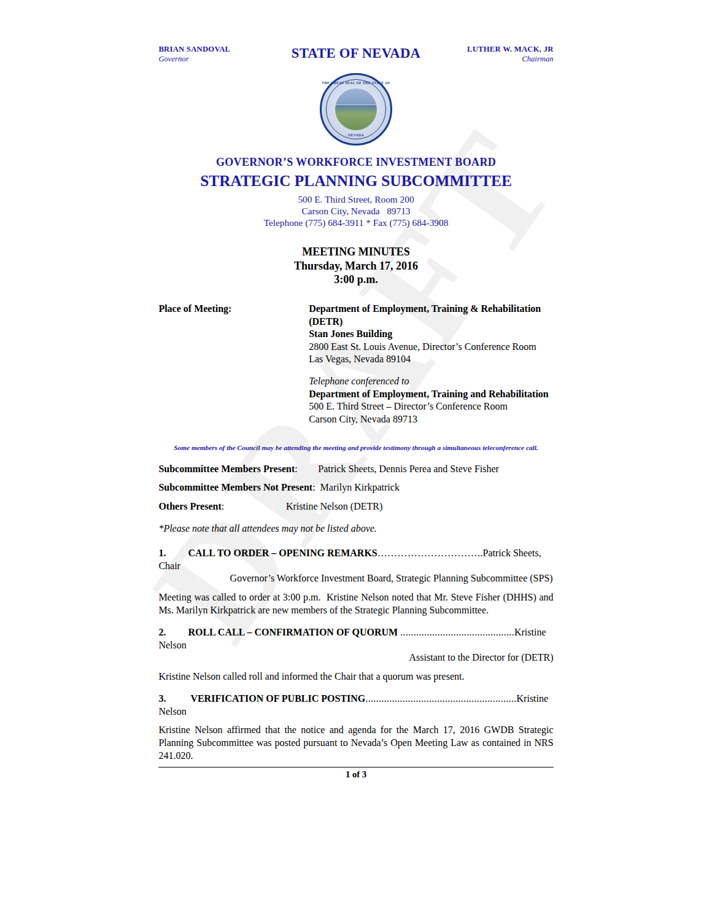DRAFT
| BRIAN SANDOVAL Governor | STATE OF NEVADA | LUTHER W. MACK, JR Chairman |
THE GREAT SEAL OF THE STATE OF
NEVADA
GOVERNOR’S WORKFORCE INVESTMENT BOARD
STRATEGIC PLANNING SUBCOMMITTEE
500 E. Third Street, Room 200
Carson City, Nevada 89713
Telephone (775) 684-3911 * Fax (775) 684-3908
MEETING MINUTES
Thursday, March 17, 2016
3:00 p.m.
| Place of Meeting: | Department of Employment, Training & Rehabilitation (DETR) Stan Jones Building 2800 East St. Louis Avenue, Director’s Conference Room Las Vegas, Nevada 89104 Telephone conferenced to Department of Employment, Training and Rehabilitation 500 E. Third Street – Director’s Conference Room Carson City, Nevada 89713 |
Some members of the Council may be attending the meeting and provide testimony through a simultaneous teleconference call.
Subcommittee Members Present:Patrick Sheets, Dennis Perea and Steve Fisher
Subcommittee Members Not Present: Marilyn Kirkpatrick
Others Present:Kristine Nelson (DETR)
*Please note that all attendees may not be listed above.
1. CALL TO ORDER – OPENING REMARKS………………………….. Patrick Sheets, Chair Governor’s Workforce Investment Board, Strategic Planning Subcommittee (SPS)
Meeting was called to order at 3:00 p.m. Kristine Nelson noted that Mr. Steve Fisher (DHHS) and Ms. Marilyn Kirkpatrick are new members of the Strategic Planning Subcommittee.
2. ROLL CALL – CONFIRMATION OF QUORUM ........................................... Kristine Nelson Assistant to the Director for (DETR)
Kristine Nelson called roll and informed the Chair that a quorum was present.
3. VERIFICATION OF PUBLIC POSTING......................................................... Kristine Nelson
Kristine Nelson affirmed that the notice and agenda for the March 17, 2016 GWDB Strategic Planning Subcommittee was posted pursuant to Nevada’s Open Meeting Law as contained in NRS 241.020.
1 of 3